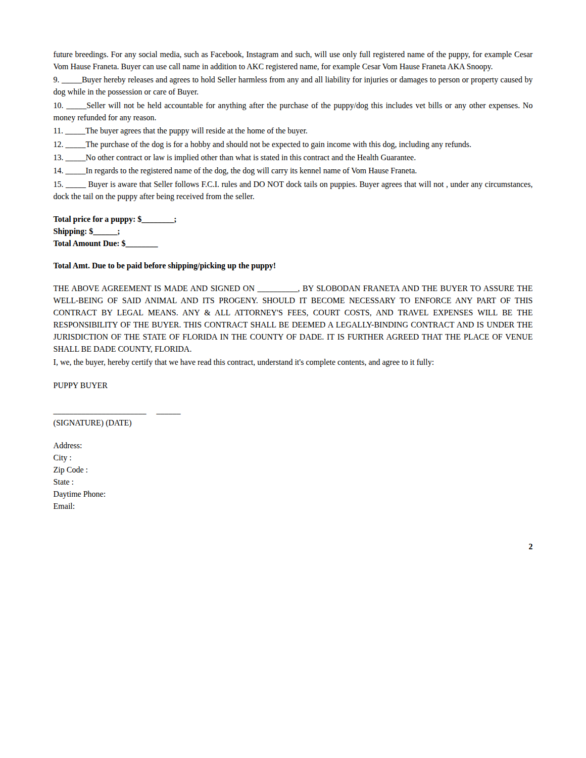future breedings. For any social media, such as Facebook, Instagram and such, will use only full registered name of the puppy, for example Cesar Vom Hause Franeta. Buyer can use call name in addition to AKC registered name, for example Cesar Vom Hause Franeta AKA Snoopy.
9. _____Buyer hereby releases and agrees to hold Seller harmless from any and all liability for injuries or damages to person or property caused by dog while in the possession or care of Buyer.
10. _____Seller will not be held accountable for anything after the purchase of the puppy/dog this includes vet bills or any other expenses. No money refunded for any reason.
11. _____The buyer agrees that the puppy will reside at the home of the buyer.
12. _____The purchase of the dog is for a hobby and should not be expected to gain income with this dog, including any refunds.
13. _____No other contract or law is implied other than what is stated in this contract and the Health Guarantee.
14. _____In regards to the registered name of the dog, the dog will carry its kennel name of Vom Hause Franeta.
15. _____ Buyer is aware that Seller follows F.C.I. rules and DO NOT dock tails on puppies. Buyer agrees that will not , under any circumstances, dock the tail on the puppy after being received from the seller.
Total price for a puppy: $________;
Shipping: $______;
Total Amount Due: $________
Total Amt. Due to be paid before shipping/picking up the puppy!
THE ABOVE AGREEMENT IS MADE AND SIGNED ON __________, BY SLOBODAN FRANETA AND THE BUYER TO ASSURE THE WELL-BEING OF SAID ANIMAL AND ITS PROGENY. SHOULD IT BECOME NECESSARY TO ENFORCE ANY PART OF THIS CONTRACT BY LEGAL MEANS. ANY & ALL ATTORNEY'S FEES, COURT COSTS, AND TRAVEL EXPENSES WILL BE THE RESPONSIBILITY OF THE BUYER. THIS CONTRACT SHALL BE DEEMED A LEGALLY-BINDING CONTRACT AND IS UNDER THE JURISDICTION OF THE STATE OF FLORIDA IN THE COUNTY OF DADE. IT IS FURTHER AGREED THAT THE PLACE OF VENUE SHALL BE DADE COUNTY, FLORIDA.
I, we, the buyer, hereby certify that we have read this contract, understand it's complete contents, and agree to it fully:
PUPPY BUYER
_______________________ ______
(SIGNATURE) (DATE)
Address:
City :
Zip Code :
State :
Daytime Phone:
Email:
2